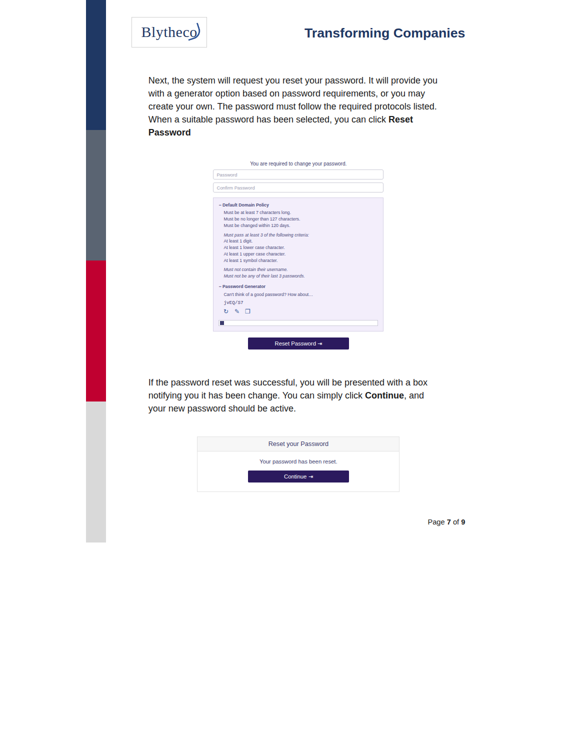Blytheco
Transforming Companies
Next, the system will request you reset your password. It will provide you with a generator option based on password requirements, or you may create your own. The password must follow the required protocols listed. When a suitable password has been selected, you can click Reset Password
You are required to change your password.
Password
Confirm Password
− Default Domain Policy
Must be at least 7 characters long.
Must be no longer than 127 characters.
Must be changed within 120 days.
Must pass at least 3 of the following criteria:
At least 1 digit.
At least 1 lower case character.
At least 1 upper case character.
At least 1 symbol character.
Must not contain their username.
Must not be any of their last 3 passwords.
− Password Generator
Can't think of a good password? How about…
jvEQ/S7
↻ ✎ ❐
Reset Password ⇥
If the password reset was successful, you will be presented with a box notifying you it has been change. You can simply click Continue, and your new password should be active.
Reset your Password
Your password has been reset.
Continue ⇥
Page 7 of 9